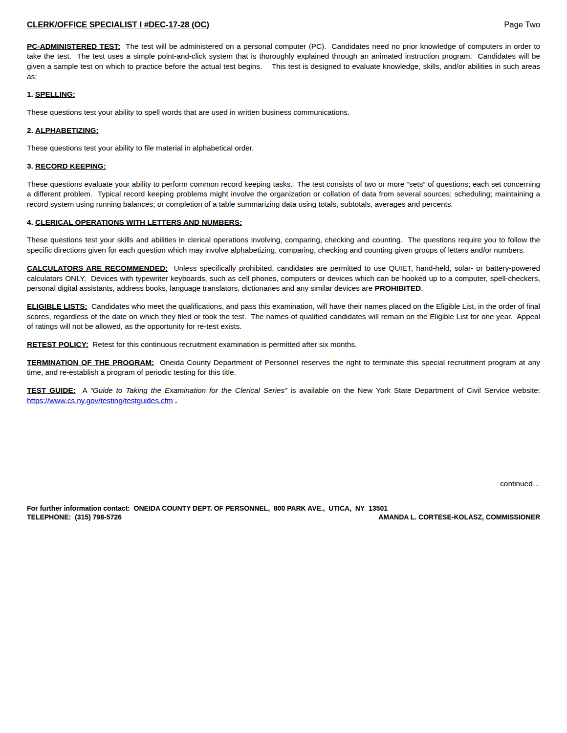CLERK/OFFICE SPECIALIST I #DEC-17-28 (OC) Page Two
PC-ADMINISTERED TEST: The test will be administered on a personal computer (PC). Candidates need no prior knowledge of computers in order to take the test. The test uses a simple point-and-click system that is thoroughly explained through an animated instruction program. Candidates will be given a sample test on which to practice before the actual test begins. This test is designed to evaluate knowledge, skills, and/or abilities in such areas as:
1. SPELLING:
These questions test your ability to spell words that are used in written business communications.
2. ALPHABETIZING:
These questions test your ability to file material in alphabetical order.
3. RECORD KEEPING:
These questions evaluate your ability to perform common record keeping tasks. The test consists of two or more “sets” of questions; each set concerning a different problem. Typical record keeping problems might involve the organization or collation of data from several sources; scheduling; maintaining a record system using running balances; or completion of a table summarizing data using totals, subtotals, averages and percents.
4. CLERICAL OPERATIONS WITH LETTERS AND NUMBERS:
These questions test your skills and abilities in clerical operations involving, comparing, checking and counting. The questions require you to follow the specific directions given for each question which may involve alphabetizing, comparing, checking and counting given groups of letters and/or numbers.
CALCULATORS ARE RECOMMENDED: Unless specifically prohibited, candidates are permitted to use QUIET, hand-held, solar- or battery-powered calculators ONLY. Devices with typewriter keyboards, such as cell phones, computers or devices which can be hooked up to a computer, spell-checkers, personal digital assistants, address books, language translators, dictionaries and any similar devices are PROHIBITED.
ELIGIBLE LISTS: Candidates who meet the qualifications, and pass this examination, will have their names placed on the Eligible List, in the order of final scores, regardless of the date on which they filed or took the test. The names of qualified candidates will remain on the Eligible List for one year. Appeal of ratings will not be allowed, as the opportunity for re-test exists.
RETEST POLICY: Retest for this continuous recruitment examination is permitted after six months.
TERMINATION OF THE PROGRAM: Oneida County Department of Personnel reserves the right to terminate this special recruitment program at any time, and re-establish a program of periodic testing for this title.
TEST GUIDE: A “Guide to Taking the Examination for the Clerical Series” is available on the New York State Department of Civil Service website: https://www.cs.ny.gov/testing/testguides.cfm .
continued…
For further information contact: ONEIDA COUNTY DEPT. OF PERSONNEL, 800 PARK AVE., UTICA, NY 13501
TELEPHONE: (315) 798-5726 AMANDA L. CORTESE-KOLASZ, COMMISSIONER